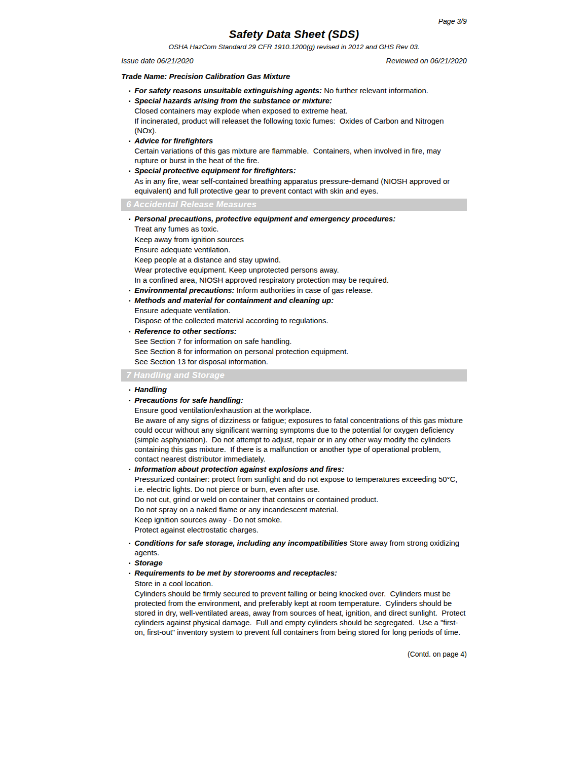Page 3/9
Safety Data Sheet (SDS)
OSHA HazCom Standard 29 CFR 1910.1200(g) revised in 2012 and GHS Rev 03.
Issue date 06/21/2020 Reviewed on 06/21/2020
Trade Name: Precision Calibration Gas Mixture
For safety reasons unsuitable extinguishing agents: No further relevant information.
Special hazards arising from the substance or mixture:
Closed containers may explode when exposed to extreme heat.
If incinerated, product will releaset the following toxic fumes: Oxides of Carbon and Nitrogen (NOx).
Advice for firefighters
Certain variations of this gas mixture are flammable. Containers, when involved in fire, may rupture or burst in the heat of the fire.
Special protective equipment for firefighters:
As in any fire, wear self-contained breathing apparatus pressure-demand (NIOSH approved or equivalent) and full protective gear to prevent contact with skin and eyes.
6 Accidental Release Measures
Personal precautions, protective equipment and emergency procedures:
Treat any fumes as toxic.
Keep away from ignition sources
Ensure adequate ventilation.
Keep people at a distance and stay upwind.
Wear protective equipment. Keep unprotected persons away.
In a confined area, NIOSH approved respiratory protection may be required.
Environmental precautions: Inform authorities in case of gas release.
Methods and material for containment and cleaning up:
Ensure adequate ventilation.
Dispose of the collected material according to regulations.
Reference to other sections:
See Section 7 for information on safe handling.
See Section 8 for information on personal protection equipment.
See Section 13 for disposal information.
7 Handling and Storage
Handling
Precautions for safe handling:
Ensure good ventilation/exhaustion at the workplace.
Be aware of any signs of dizziness or fatigue; exposures to fatal concentrations of this gas mixture could occur without any significant warning symptoms due to the potential for oxygen deficiency (simple asphyxiation). Do not attempt to adjust, repair or in any other way modify the cylinders containing this gas mixture. If there is a malfunction or another type of operational problem, contact nearest distributor immediately.
Information about protection against explosions and fires:
Pressurized container: protect from sunlight and do not expose to temperatures exceeding 50°C, i.e. electric lights. Do not pierce or burn, even after use.
Do not cut, grind or weld on container that contains or contained product.
Do not spray on a naked flame or any incandescent material.
Keep ignition sources away - Do not smoke.
Protect against electrostatic charges.
Conditions for safe storage, including any incompatibilities Store away from strong oxidizing agents.
Storage
Requirements to be met by storerooms and receptacles:
Store in a cool location.
Cylinders should be firmly secured to prevent falling or being knocked over. Cylinders must be protected from the environment, and preferably kept at room temperature. Cylinders should be stored in dry, well-ventilated areas, away from sources of heat, ignition, and direct sunlight. Protect cylinders against physical damage. Full and empty cylinders should be segregated. Use a "first-on, first-out" inventory system to prevent full containers from being stored for long periods of time.
(Contd. on page 4)